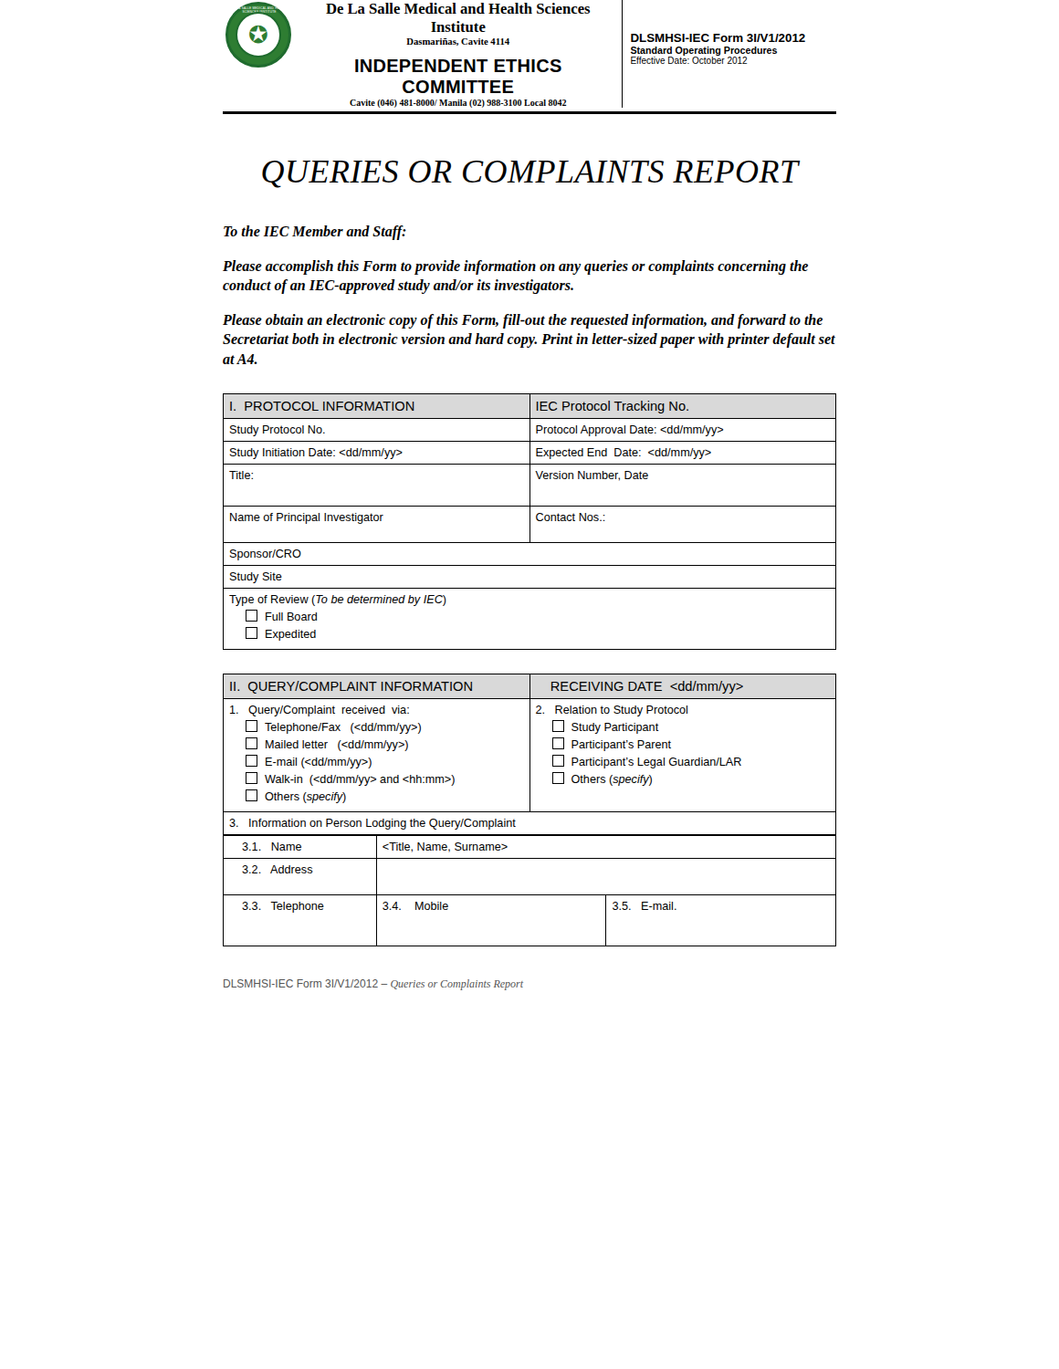DE LA SALLE MEDICAL AND HEALTH SCIENCES INSTITUTE
✪
De La Salle Medical and Health Sciences Institute
Dasmariñas, Cavite 4114
INDEPENDENT ETHICS COMMITTEE
Cavite (046) 481-8000/ Manila (02) 988-3100 Local 8042
DLSMHSI-IEC Form 3I/V1/2012
Standard Operating Procedures
Effective Date: October 2012
QUERIES OR COMPLAINTS REPORT
To the IEC Member and Staff:
Please accomplish this Form to provide information on any queries or complaints concerning the conduct of an IEC-approved study and/or its investigators.
Please obtain an electronic copy of this Form, fill-out the requested information, and forward to the Secretariat both in electronic version and hard copy. Print in letter-sized paper with printer default set at A4.
| I. PROTOCOL INFORMATION | IEC Protocol Tracking No. |
| Study Protocol No. | Protocol Approval Date: <dd/mm/yy> |
| Study Initiation Date: <dd/mm/yy> | Expected End Date: <dd/mm/yy> |
| Title: | Version Number, Date |
| Name of Principal Investigator | Contact Nos.: |
| Sponsor/CRO |
| Study Site |
| Type of Review ( To be determined by IEC ) Full Board Expedited |
| II. QUERY/COMPLAINT INFORMATION | RECEIVING DATE <dd/mm/yy> |
| 1. Query/Complaint received via: Telephone/Fax (<dd/mm/yy>) Mailed letter (<dd/mm/yy>) E-mail (<dd/mm/yy>) Walk-in (<dd/mm/yy> and <hh:mm>) Others ( specify ) | 2. Relation to Study Protocol Study Participant Participant’s Parent Participant’s Legal Guardian/LAR Others ( specify ) |
| 3. Information on Person Lodging the Query/Complaint |
| 3.1. Name | <Title, Name, Surname> |
| 3.2. Address | |
| 3.3. Telephone | 3.4. Mobile | 3.5. E-mail. |
DLSMHSI-IEC Form 3I/V1/2012 – Queries or Complaints Report